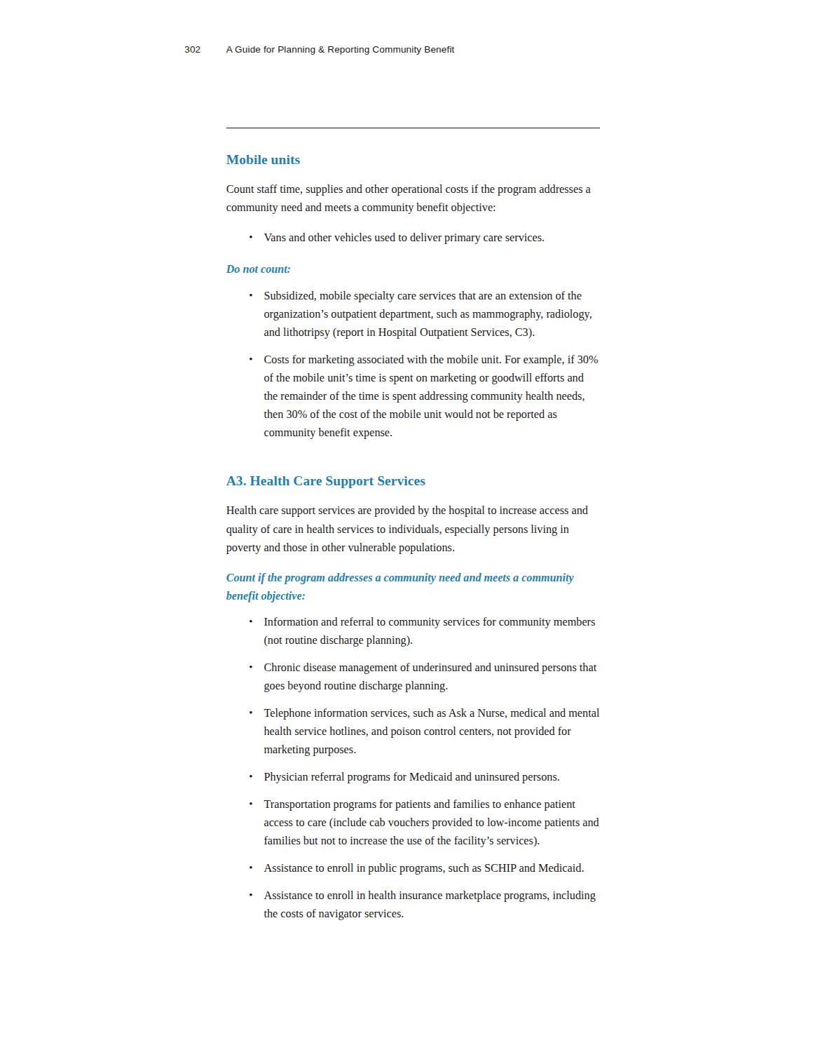302
A Guide for Planning & Reporting Community Benefit
Mobile units
Count staff time, supplies and other operational costs if the program addresses a community need and meets a community benefit objective:
Vans and other vehicles used to deliver primary care services.
Do not count:
Subsidized, mobile specialty care services that are an extension of the organization’s outpatient department, such as mammography, radiology, and lithotripsy (report in Hospital Outpatient Services, C3).
Costs for marketing associated with the mobile unit. For example, if 30% of the mobile unit’s time is spent on marketing or goodwill efforts and the remainder of the time is spent addressing community health needs, then 30% of the cost of the mobile unit would not be reported as community benefit expense.
A3. Health Care Support Services
Health care support services are provided by the hospital to increase access and quality of care in health services to individuals, especially persons living in poverty and those in other vulnerable populations.
Count if the program addresses a community need and meets a community benefit objective:
Information and referral to community services for community members (not routine discharge planning).
Chronic disease management of underinsured and uninsured persons that goes beyond routine discharge planning.
Telephone information services, such as Ask a Nurse, medical and mental health service hotlines, and poison control centers, not provided for marketing purposes.
Physician referral programs for Medicaid and uninsured persons.
Transportation programs for patients and families to enhance patient access to care (include cab vouchers provided to low-income patients and families but not to increase the use of the facility’s services).
Assistance to enroll in public programs, such as SCHIP and Medicaid.
Assistance to enroll in health insurance marketplace programs, including the costs of navigator services.